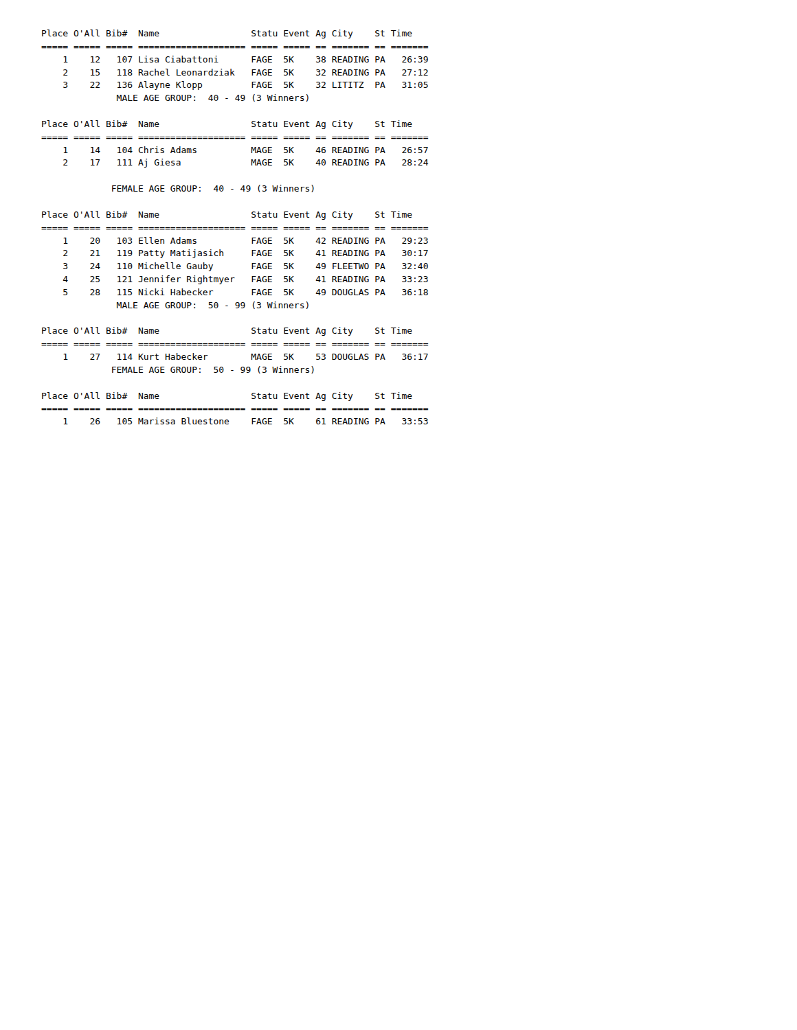Place O'All Bib#  Name                 Statu Event Ag City    St Time
===== ===== ===== ==================== ===== ===== == ======= == =======
    1    12   107 Lisa Ciabattoni      FAGE  5K    38 READING PA   26:39
    2    15   118 Rachel Leonardziak   FAGE  5K    32 READING PA   27:12
    3    22   136 Alayne Klopp         FAGE  5K    32 LITITZ  PA   31:05
              MALE AGE GROUP:  40 - 49 (3 Winners)

Place O'All Bib#  Name                 Statu Event Ag City    St Time
===== ===== ===== ==================== ===== ===== == ======= == =======
    1    14   104 Chris Adams          MAGE  5K    46 READING PA   26:57
    2    17   111 Aj Giesa             MAGE  5K    40 READING PA   28:24
             FEMALE AGE GROUP:  40 - 49 (3 Winners)

Place O'All Bib#  Name                 Statu Event Ag City    St Time
===== ===== ===== ==================== ===== ===== == ======= == =======
    1    20   103 Ellen Adams          FAGE  5K    42 READING PA   29:23
    2    21   119 Patty Matijasich     FAGE  5K    41 READING PA   30:17
    3    24   110 Michelle Gauby       FAGE  5K    49 FLEETWO PA   32:40
    4    25   121 Jennifer Rightmyer   FAGE  5K    41 READING PA   33:23
    5    28   115 Nicki Habecker       FAGE  5K    49 DOUGLAS PA   36:18
              MALE AGE GROUP:  50 - 99 (3 Winners)

Place O'All Bib#  Name                 Statu Event Ag City    St Time
===== ===== ===== ==================== ===== ===== == ======= == =======
    1    27   114 Kurt Habecker        MAGE  5K    53 DOUGLAS PA   36:17
             FEMALE AGE GROUP:  50 - 99 (3 Winners)

Place O'All Bib#  Name                 Statu Event Ag City    St Time
===== ===== ===== ==================== ===== ===== == ======= == =======
    1    26   105 Marissa Bluestone    FAGE  5K    61 READING PA   33:53